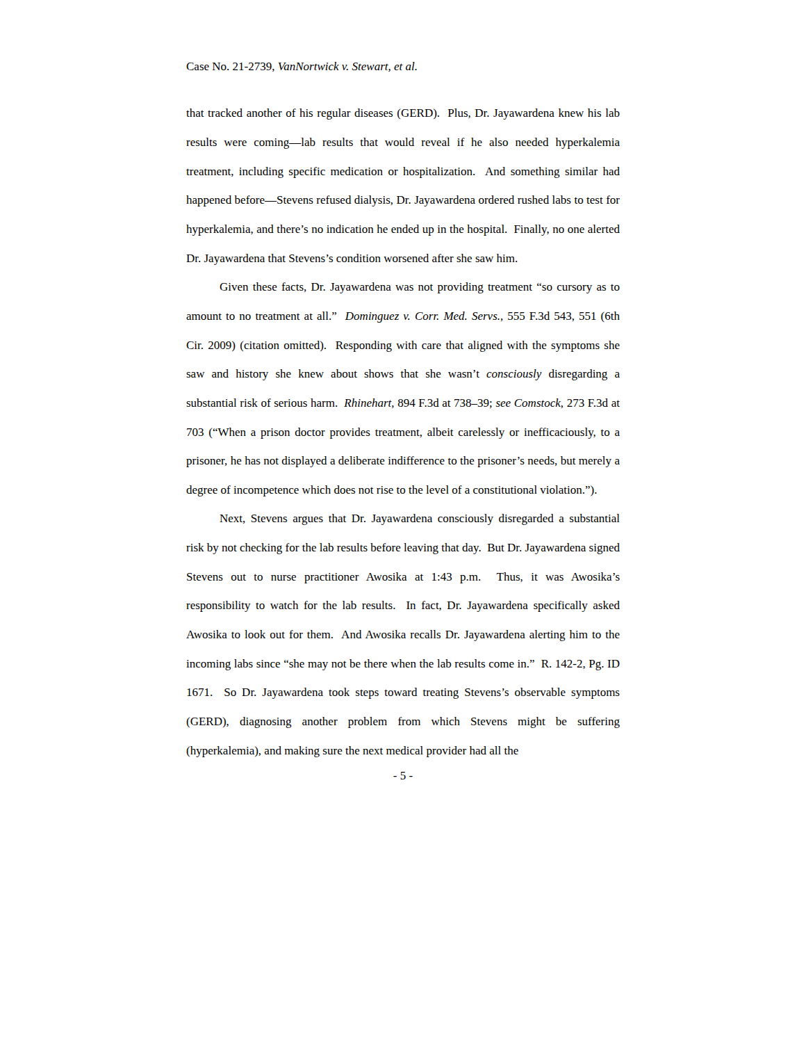Case No. 21-2739, VanNortwick v. Stewart, et al.
that tracked another of his regular diseases (GERD). Plus, Dr. Jayawardena knew his lab results were coming—lab results that would reveal if he also needed hyperkalemia treatment, including specific medication or hospitalization. And something similar had happened before—Stevens refused dialysis, Dr. Jayawardena ordered rushed labs to test for hyperkalemia, and there’s no indication he ended up in the hospital. Finally, no one alerted Dr. Jayawardena that Stevens’s condition worsened after she saw him.
Given these facts, Dr. Jayawardena was not providing treatment “so cursory as to amount to no treatment at all.” Dominguez v. Corr. Med. Servs., 555 F.3d 543, 551 (6th Cir. 2009) (citation omitted). Responding with care that aligned with the symptoms she saw and history she knew about shows that she wasn’t consciously disregarding a substantial risk of serious harm. Rhinehart, 894 F.3d at 738–39; see Comstock, 273 F.3d at 703 (“When a prison doctor provides treatment, albeit carelessly or inefficaciously, to a prisoner, he has not displayed a deliberate indifference to the prisoner’s needs, but merely a degree of incompetence which does not rise to the level of a constitutional violation.”).
Next, Stevens argues that Dr. Jayawardena consciously disregarded a substantial risk by not checking for the lab results before leaving that day. But Dr. Jayawardena signed Stevens out to nurse practitioner Awosika at 1:43 p.m. Thus, it was Awosika’s responsibility to watch for the lab results. In fact, Dr. Jayawardena specifically asked Awosika to look out for them. And Awosika recalls Dr. Jayawardena alerting him to the incoming labs since “she may not be there when the lab results come in.” R. 142-2, Pg. ID 1671. So Dr. Jayawardena took steps toward treating Stevens’s observable symptoms (GERD), diagnosing another problem from which Stevens might be suffering (hyperkalemia), and making sure the next medical provider had all the
- 5 -